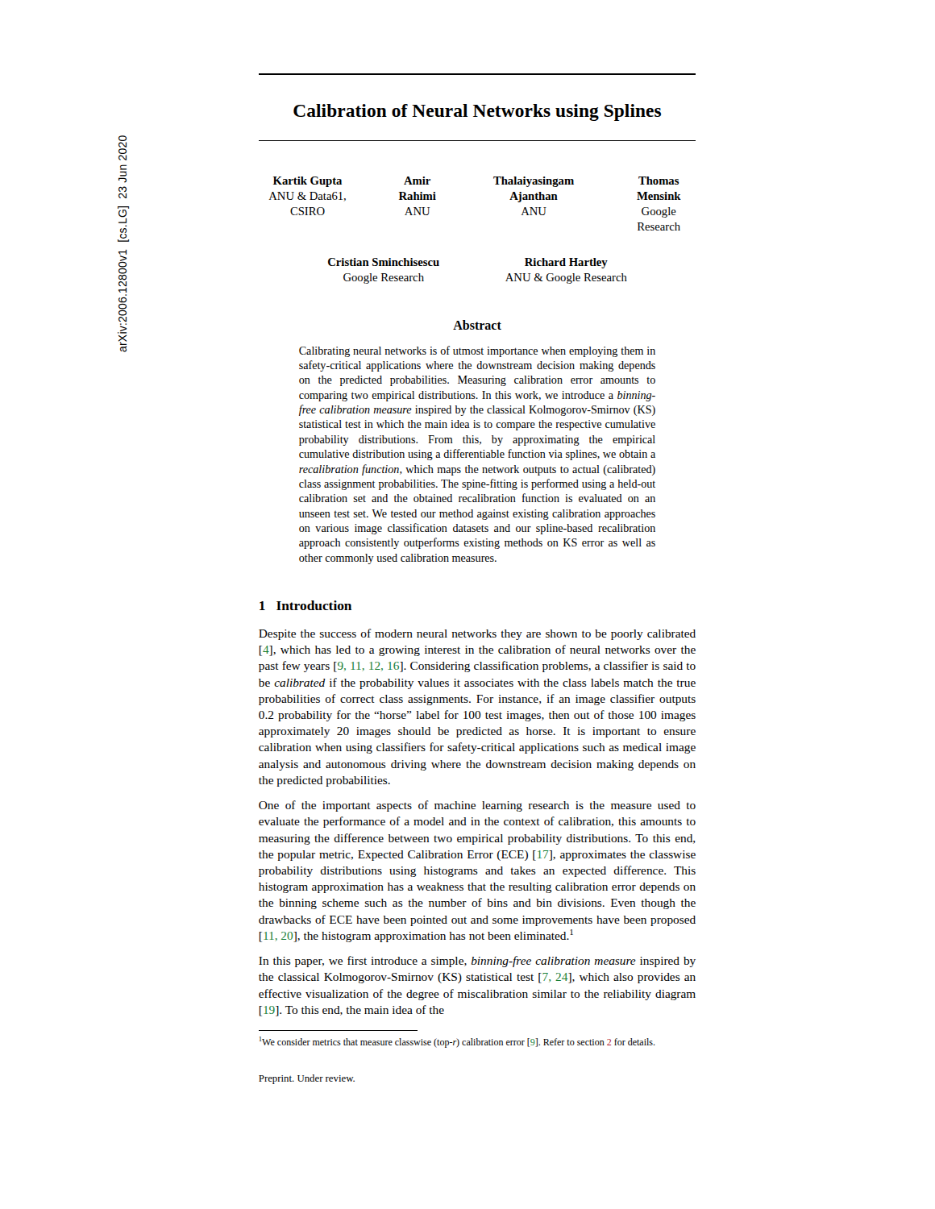arXiv:2006.12800v1 [cs.LG] 23 Jun 2020
Calibration of Neural Networks using Splines
Kartik Gupta
ANU & Data61, CSIRO
Amir Rahimi
ANU
Thalaiyasingam Ajanthan
ANU
Thomas Mensink
Google Research
Cristian Sminchisescu
Google Research
Richard Hartley
ANU & Google Research
Abstract
Calibrating neural networks is of utmost importance when employing them in safety-critical applications where the downstream decision making depends on the predicted probabilities. Measuring calibration error amounts to comparing two empirical distributions. In this work, we introduce a binning-free calibration measure inspired by the classical Kolmogorov-Smirnov (KS) statistical test in which the main idea is to compare the respective cumulative probability distributions. From this, by approximating the empirical cumulative distribution using a differentiable function via splines, we obtain a recalibration function, which maps the network outputs to actual (calibrated) class assignment probabilities. The spine-fitting is performed using a held-out calibration set and the obtained recalibration function is evaluated on an unseen test set. We tested our method against existing calibration approaches on various image classification datasets and our spline-based recalibration approach consistently outperforms existing methods on KS error as well as other commonly used calibration measures.
1 Introduction
Despite the success of modern neural networks they are shown to be poorly calibrated [4], which has led to a growing interest in the calibration of neural networks over the past few years [9, 11, 12, 16]. Considering classification problems, a classifier is said to be calibrated if the probability values it associates with the class labels match the true probabilities of correct class assignments. For instance, if an image classifier outputs 0.2 probability for the “horse” label for 100 test images, then out of those 100 images approximately 20 images should be predicted as horse. It is important to ensure calibration when using classifiers for safety-critical applications such as medical image analysis and autonomous driving where the downstream decision making depends on the predicted probabilities.
One of the important aspects of machine learning research is the measure used to evaluate the performance of a model and in the context of calibration, this amounts to measuring the difference between two empirical probability distributions. To this end, the popular metric, Expected Calibration Error (ECE) [17], approximates the classwise probability distributions using histograms and takes an expected difference. This histogram approximation has a weakness that the resulting calibration error depends on the binning scheme such as the number of bins and bin divisions. Even though the drawbacks of ECE have been pointed out and some improvements have been proposed [11, 20], the histogram approximation has not been eliminated.1
In this paper, we first introduce a simple, binning-free calibration measure inspired by the classical Kolmogorov-Smirnov (KS) statistical test [7, 24], which also provides an effective visualization of the degree of miscalibration similar to the reliability diagram [19]. To this end, the main idea of the
1We consider metrics that measure classwise (top-r) calibration error [9]. Refer to section 2 for details.
Preprint. Under review.